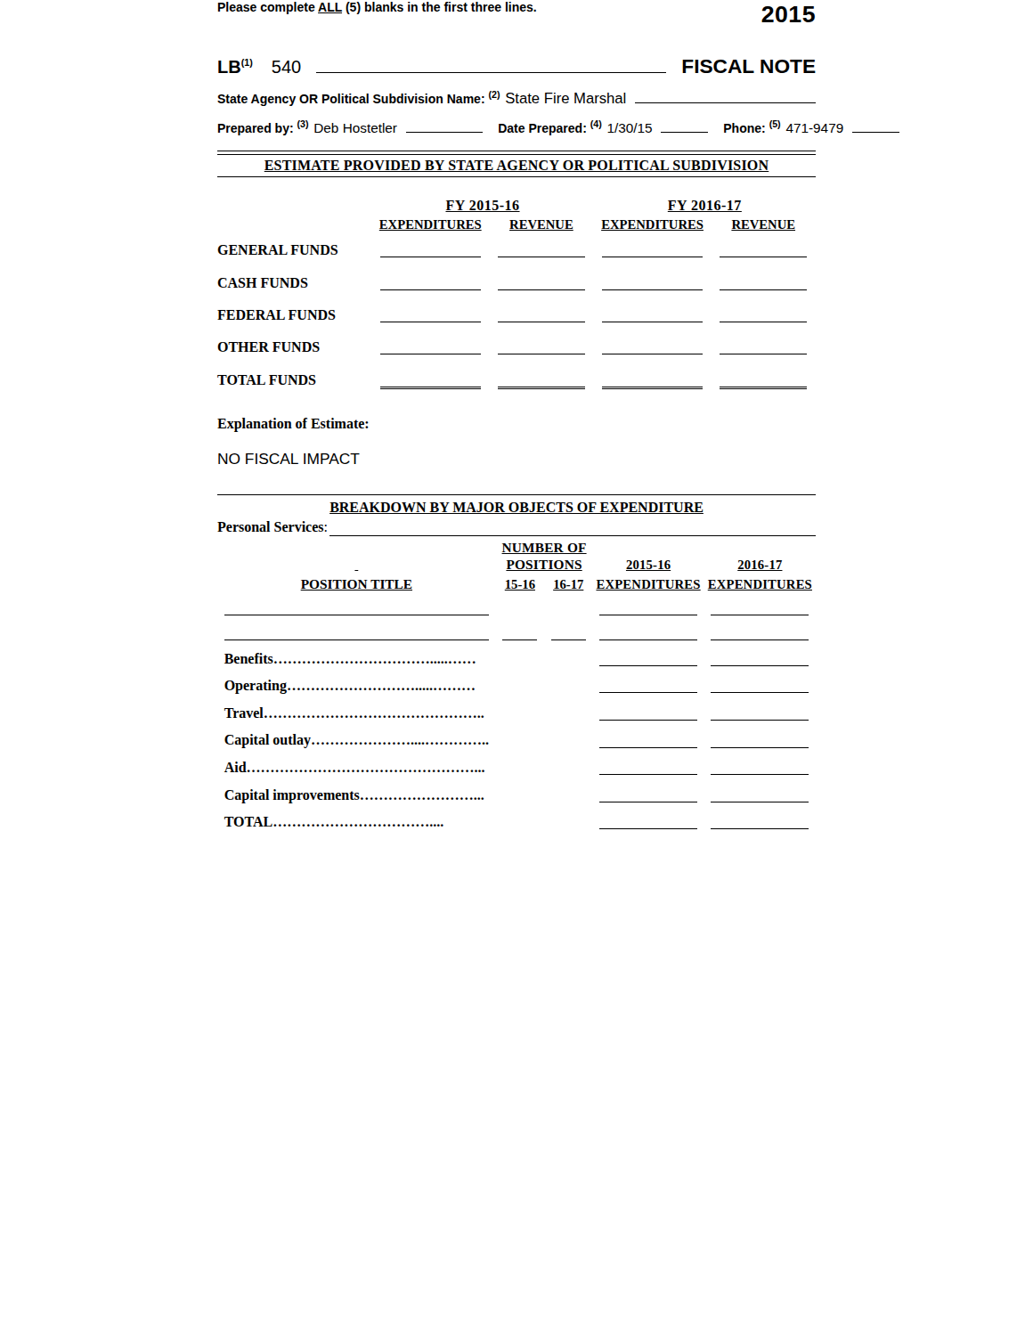Please complete ALL (5) blanks in the first three lines.
2015
LB(1) 540
FISCAL NOTE
State Agency OR Political Subdivision Name: (2) State Fire Marshal
Prepared by: (3) Deb Hostetler Date Prepared: (4) 1/30/15 Phone: (5) 471-9479
ESTIMATE PROVIDED BY STATE AGENCY OR POLITICAL SUBDIVISION
| | FY 2015-16 | FY 2016-17 |
| | EXPENDITURES | REVENUE | EXPENDITURES | REVENUE |
| GENERAL FUNDS | | | | |
| CASH FUNDS | | | | |
| FEDERAL FUNDS | | | | |
| OTHER FUNDS | | | | |
| TOTAL FUNDS | | | | |
Explanation of Estimate:
NO FISCAL IMPACT
BREAKDOWN BY MAJOR OBJECTS OF EXPENDITURE
Personal Services:
| | NUMBER OF POSITIONS | 2015-16 | 2016-17 |
| --- | --- | --- | --- |
| POSITION TITLE | 15-16 | 16-17 | EXPENDITURES | EXPENDITURES |
| Benefits…………………………….....…… | | | | |
| Operating……………………….....……… | | | | |
| Travel……………………………………….. | | | | |
| Capital outlay…………………....………….. | | | | |
| Aid…………………………………………... | | | | |
| Capital improvements……………………... | | | | |
| TOTAL…………………………….... | | | | |